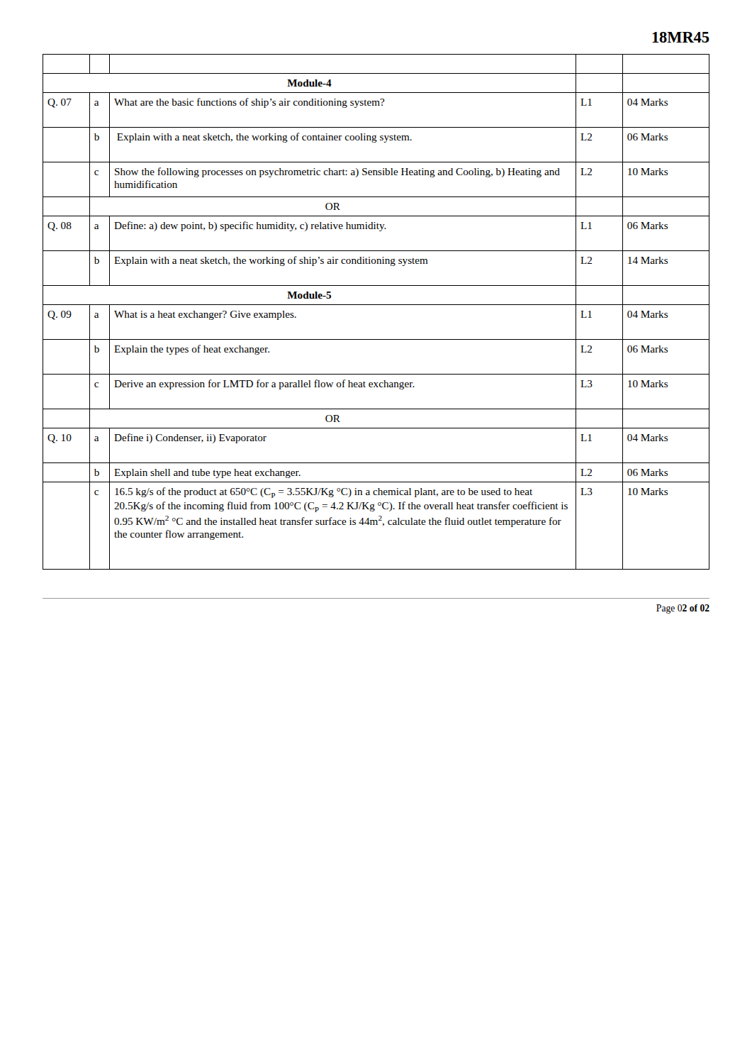18MR45
| Module-4 | | |
| Q. 07 | a | What are the basic functions of ship’s air conditioning system? | L1 | 04 Marks |
| | b | Explain with a neat sketch, the working of container cooling system. | L2 | 06 Marks |
| | c | Show the following processes on psychrometric chart: a) Sensible Heating and Cooling, b) Heating and humidification | L2 | 10 Marks |
| | OR | | |
| Q. 08 | a | Define: a) dew point, b) specific humidity, c) relative humidity. | L1 | 06 Marks |
| | b | Explain with a neat sketch, the working of ship’s air conditioning system | L2 | 14 Marks |
| Module-5 | | |
| Q. 09 | a | What is a heat exchanger? Give examples. | L1 | 04 Marks |
| | b | Explain the types of heat exchanger. | L2 | 06 Marks |
| | c | Derive an expression for LMTD for a parallel flow of heat exchanger. | L3 | 10 Marks |
| | OR | | |
| Q. 10 | a | Define i) Condenser, ii) Evaporator | L1 | 04 Marks |
| | b | Explain shell and tube type heat exchanger. | L2 | 06 Marks |
| | c | 16.5 kg/s of the product at 650°C (C P = 3.55KJ/Kg °C) in a chemical plant, are to be used to heat 20.5Kg/s of the incoming fluid from 100°C (C P = 4.2 KJ/Kg °C). If the overall heat transfer coefficient is 0.95 KW/m 2 °C and the installed heat transfer surface is 44m 2 , calculate the fluid outlet temperature for the counter flow arrangement. | L3 | 10 Marks |
Page 02 of 02